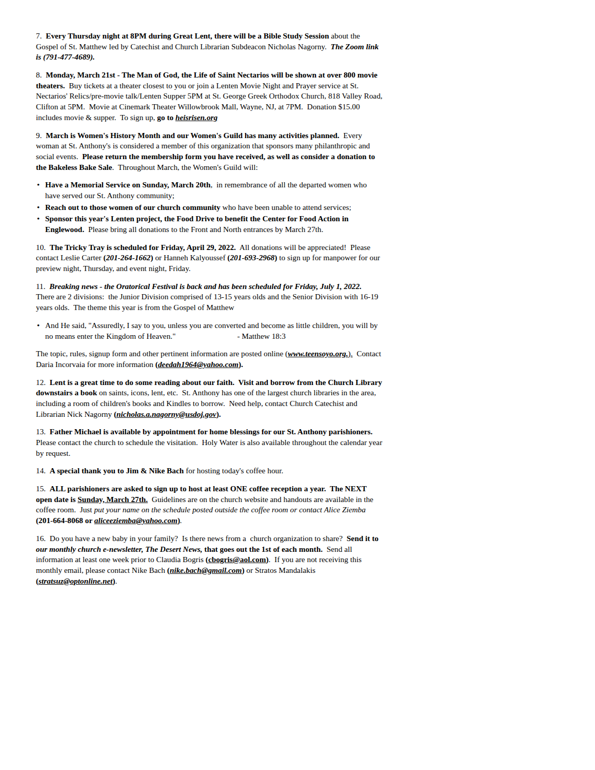7. Every Thursday night at 8PM during Great Lent, there will be a Bible Study Session about the Gospel of St. Matthew led by Catechist and Church Librarian Subdeacon Nicholas Nagorny. The Zoom link is (791-477-4689).
8. Monday, March 21st - The Man of God, the Life of Saint Nectarios will be shown at over 800 movie theaters. Buy tickets at a theater closest to you or join a Lenten Movie Night and Prayer service at St. Nectarios' Relics/pre-movie talk/Lenten Supper 5PM at St. George Greek Orthodox Church, 818 Valley Road, Clifton at 5PM. Movie at Cinemark Theater Willowbrook Mall, Wayne, NJ, at 7PM. Donation $15.00 includes movie & supper. To sign up, go to heisrisen.org
9. March is Women's History Month and our Women's Guild has many activities planned. Every woman at St. Anthony's is considered a member of this organization that sponsors many philanthropic and social events. Please return the membership form you have received, as well as consider a donation to the Bakeless Bake Sale. Throughout March, the Women's Guild will:
Have a Memorial Service on Sunday, March 20th, in remembrance of all the departed women who have served our St. Anthony community;
Reach out to those women of our church community who have been unable to attend services;
Sponsor this year's Lenten project, the Food Drive to benefit the Center for Food Action in Englewood. Please bring all donations to the Front and North entrances by March 27th.
10. The Tricky Tray is scheduled for Friday, April 29, 2022. All donations will be appreciated! Please contact Leslie Carter (201-264-1662) or Hanneh Kalyoussef (201-693-2968) to sign up for manpower for our preview night, Thursday, and event night, Friday.
11. Breaking news - the Oratorical Festival is back and has been scheduled for Friday, July 1, 2022. There are 2 divisions: the Junior Division comprised of 13-15 years olds and the Senior Division with 16-19 years olds. The theme this year is from the Gospel of Matthew
And He said, "Assuredly, I say to you, unless you are converted and become as little children, you will by no means enter the Kingdom of Heaven."- Matthew 18:3
The topic, rules, signup form and other pertinent information are posted online (www.teensoyo.org.). Contact Daria Incorvaia for more information (deedah1964@yahoo.com).
12. Lent is a great time to do some reading about our faith. Visit and borrow from the Church Library downstairs a book on saints, icons, lent, etc. St. Anthony has one of the largest church libraries in the area, including a room of children's books and Kindles to borrow. Need help, contact Church Catechist and Librarian Nick Nagorny (nicholas.a.nagorny@usdoj.gov).
13. Father Michael is available by appointment for home blessings for our St. Anthony parishioners. Please contact the church to schedule the visitation. Holy Water is also available throughout the calendar year by request.
14. A special thank you to Jim & Nike Bach for hosting today's coffee hour.
15. ALL parishioners are asked to sign up to host at least ONE coffee reception a year. The NEXT open date is Sunday, March 27th. Guidelines are on the church website and handouts are available in the coffee room. Just put your name on the schedule posted outside the coffee room or contact Alice Ziemba (201-664-8068 or aliceeziemba@yahoo.com).
16. Do you have a new baby in your family? Is there news from a church organization to share? Send it to our monthly church e-newsletter, The Desert News, that goes out the 1st of each month. Send all information at least one week prior to Claudia Bogris (cbogris@aol.com). If you are not receiving this monthly email, please contact Nike Bach (nike.bach@gmail.com) or Stratos Mandalakis (stratsuz@optonline.net).